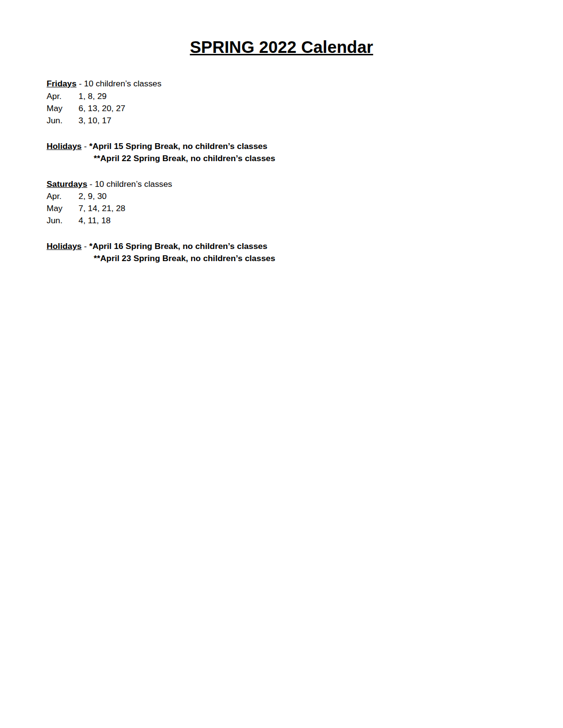SPRING 2022 Calendar
Fridays - 10 children’s classes
| Apr. | 1, 8, 29 |
| May | 6, 13, 20, 27 |
| Jun. | 3, 10, 17 |
Holidays - *April 15 Spring Break, no children’s classes **April 22 Spring Break, no children’s classes
Saturdays - 10 children’s classes
| Apr. | 2, 9, 30 |
| May | 7, 14, 21, 28 |
| Jun. | 4, 11, 18 |
Holidays - *April 16 Spring Break, no children’s classes **April 23 Spring Break, no children’s classes